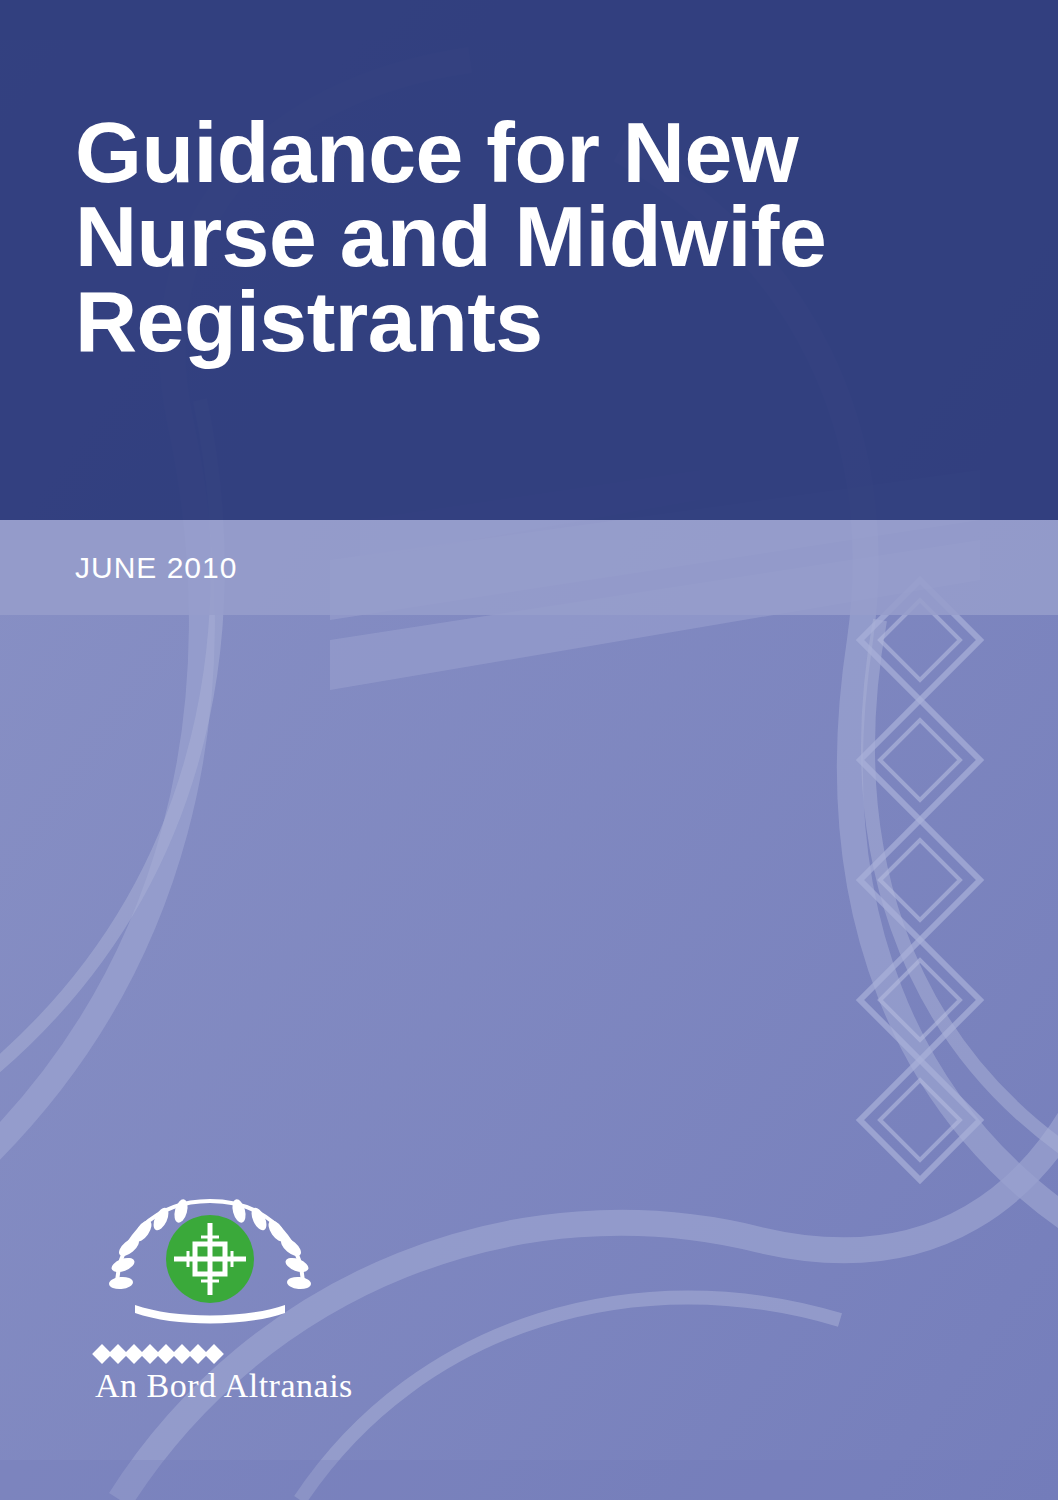Guidance for New Nurse and Midwife Registrants
JUNE 2010
An Bord Altranais